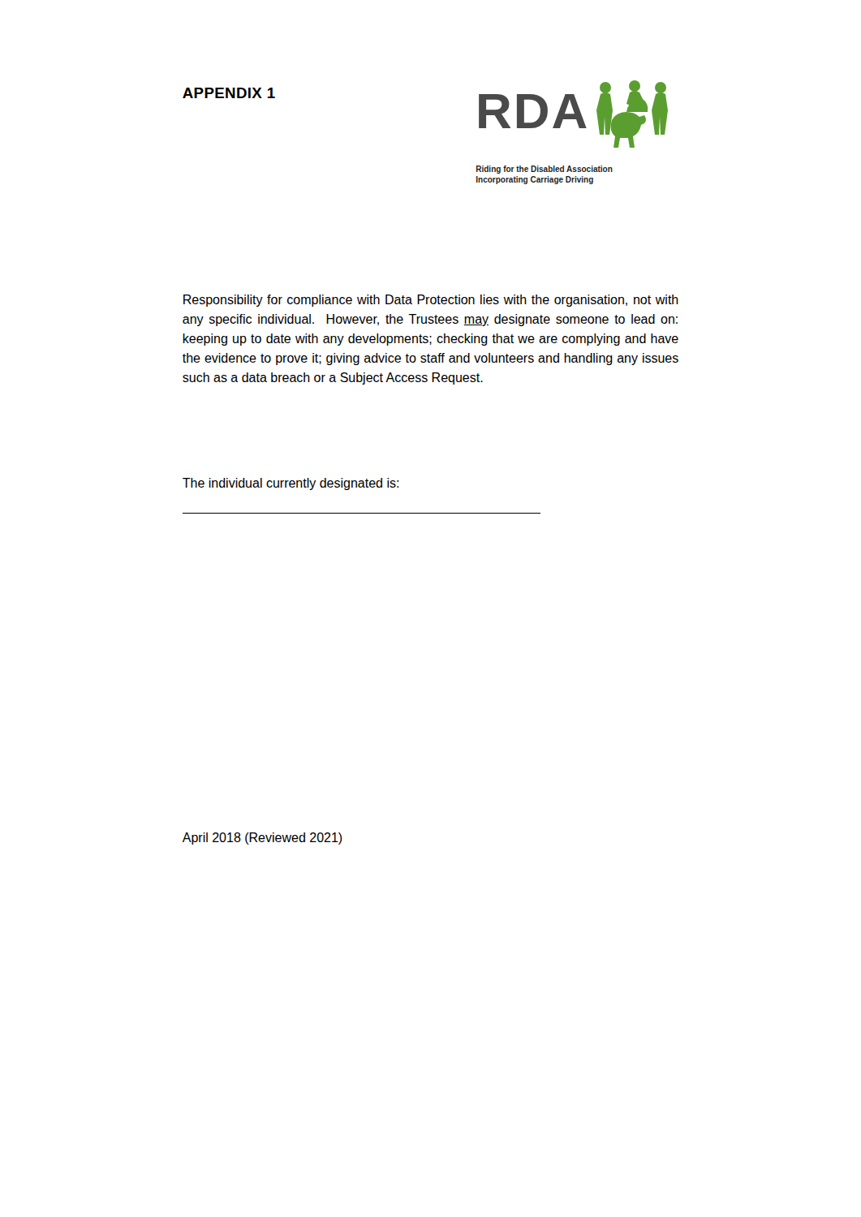APPENDIX 1
RDA
Riding for the Disabled Association
Incorporating Carriage Driving
Responsibility for compliance with Data Protection lies with the organisation, not with any specific individual. However, the Trustees may designate someone to lead on: keeping up to date with any developments; checking that we are complying and have the evidence to prove it; giving advice to staff and volunteers and handling any issues such as a data breach or a Subject Access Request.
The individual currently designated is:
April 2018 (Reviewed 2021)